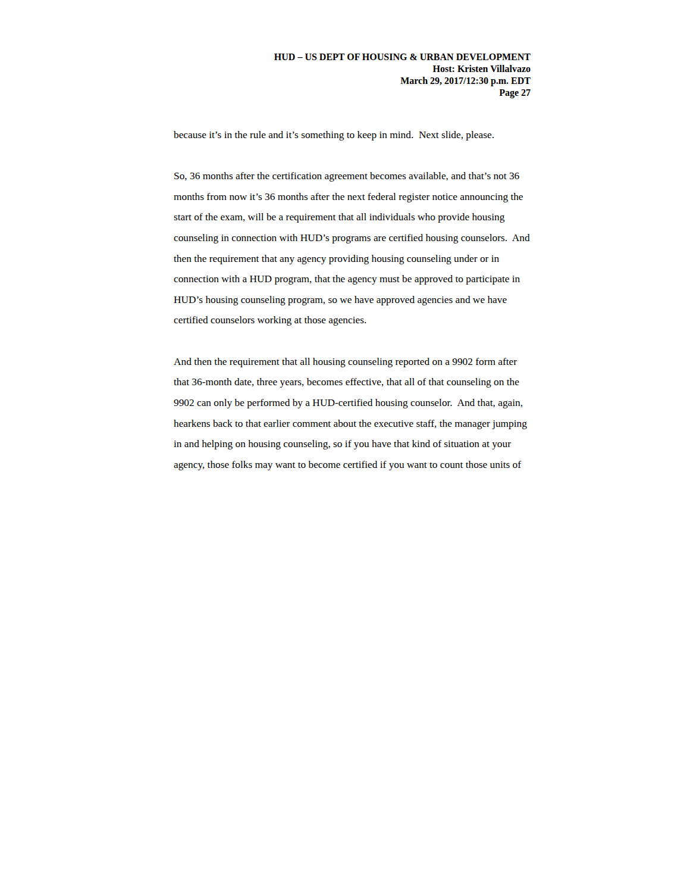HUD – US DEPT OF HOUSING & URBAN DEVELOPMENT
Host: Kristen Villalvazo
March 29, 2017/12:30 p.m. EDT
Page 27
because it’s in the rule and it’s something to keep in mind. Next slide, please.
So, 36 months after the certification agreement becomes available, and that’s not 36 months from now it’s 36 months after the next federal register notice announcing the start of the exam, will be a requirement that all individuals who provide housing counseling in connection with HUD’s programs are certified housing counselors. And then the requirement that any agency providing housing counseling under or in connection with a HUD program, that the agency must be approved to participate in HUD’s housing counseling program, so we have approved agencies and we have certified counselors working at those agencies.
And then the requirement that all housing counseling reported on a 9902 form after that 36-month date, three years, becomes effective, that all of that counseling on the 9902 can only be performed by a HUD-certified housing counselor. And that, again, hearkens back to that earlier comment about the executive staff, the manager jumping in and helping on housing counseling, so if you have that kind of situation at your agency, those folks may want to become certified if you want to count those units of